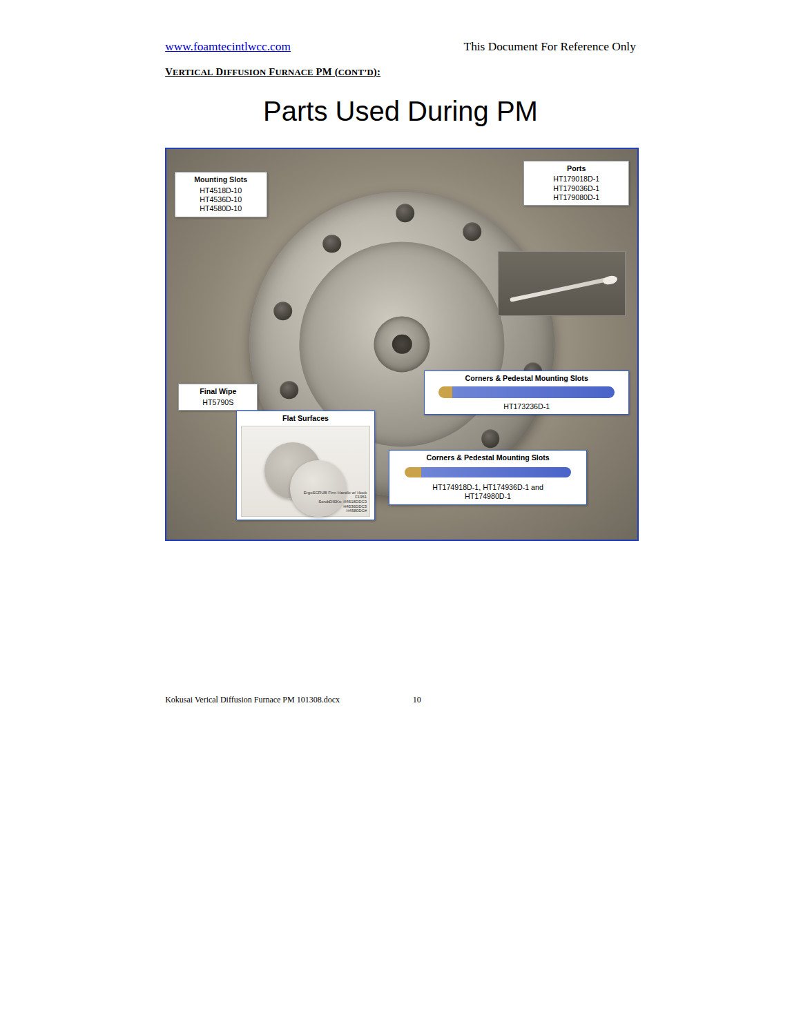www.foamtecintlwcc.com
This Document For Reference Only
VERTICAL DIFFUSION FURNACE PM (CONT’D):
Parts Used During PM
Mounting Slots
HT4518D-10
HT4536D-10
HT4580D-10
Ports
HT179018D-1
HT179036D-1
HT179080D-1
Final Wipe
HT5790S
Corners & Pedestal Mounting Slots
HT173236D-1
Flat Surfaces
ErgoSCRUB Firm Handle w/ Hook
F1951
ScrubDISKs: H4518DDC3
H4536DDC3
H4580DC#
Corners & Pedestal Mounting Slots
HT174918D-1, HT174936D-1 and
HT174980D-1
Kokusai Verical Diffusion Furnace PM 101308.docx
10